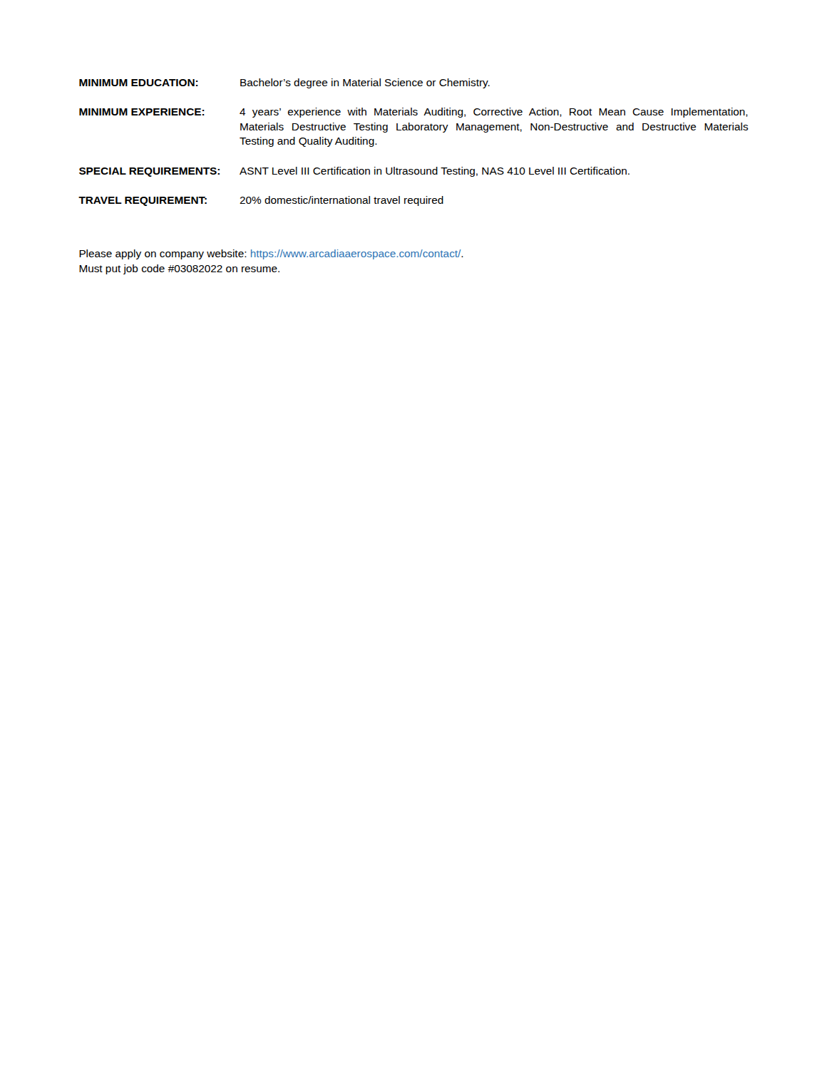| MINIMUM EDUCATION: | Bachelor’s degree in Material Science or Chemistry. |
| MINIMUM EXPERIENCE: | 4 years’ experience with Materials Auditing, Corrective Action, Root Mean Cause Implementation, Materials Destructive Testing Laboratory Management, Non-Destructive and Destructive Materials Testing and Quality Auditing. |
| SPECIAL REQUIREMENTS: | ASNT Level III Certification in Ultrasound Testing, NAS 410 Level III Certification. |
| TRAVEL REQUIREMENT: | 20% domestic/international travel required |
Please apply on company website: https://www.arcadiaaerospace.com/contact/.
Must put job code #03082022 on resume.